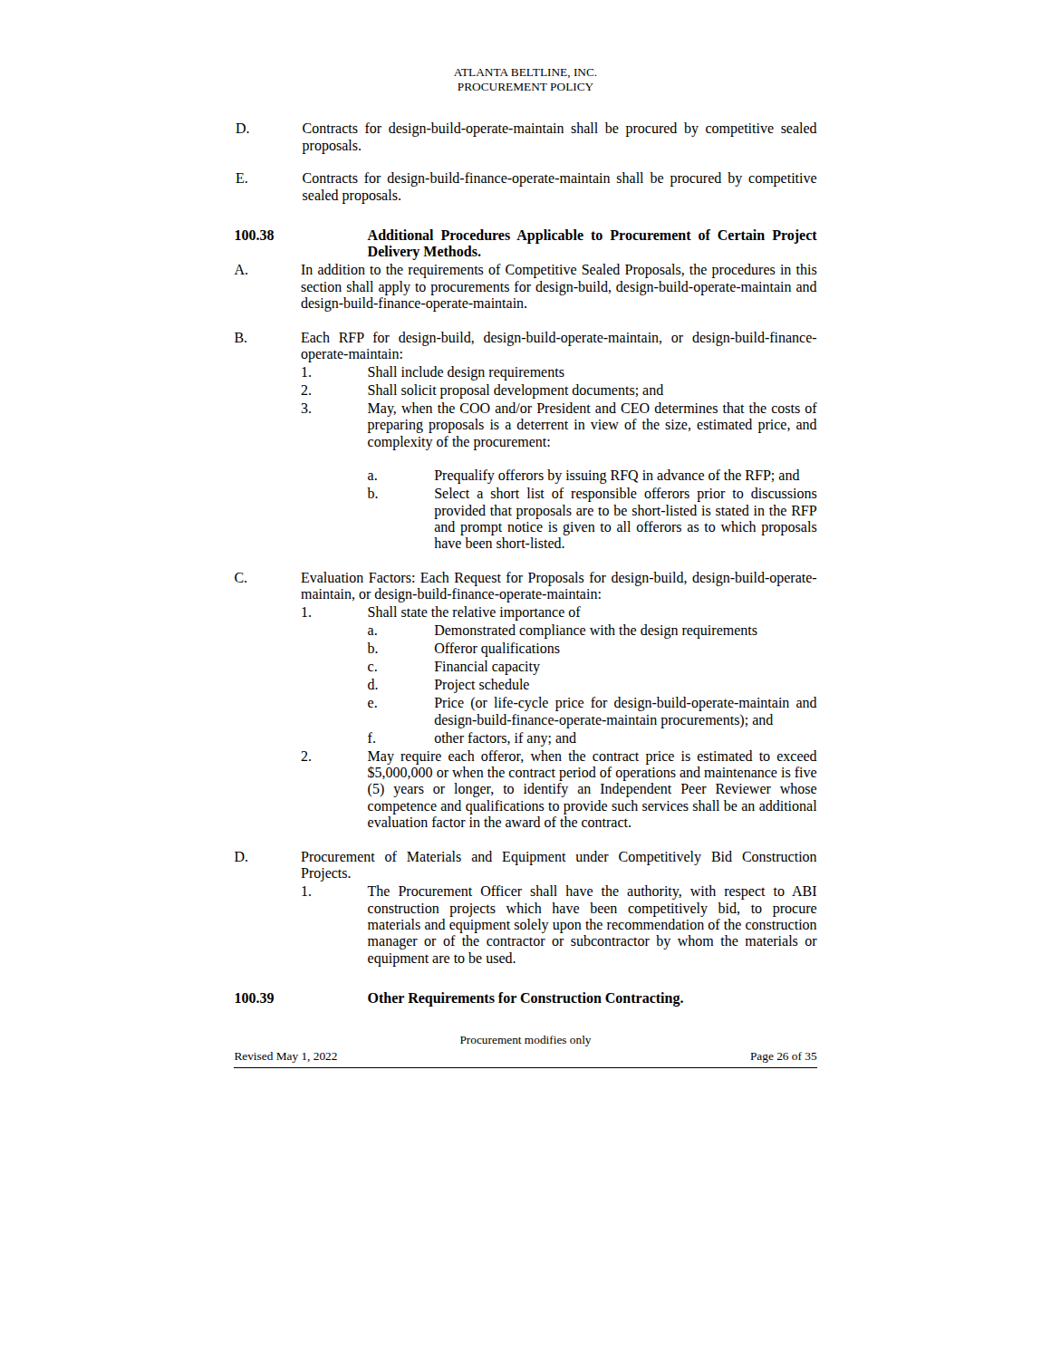ATLANTA BELTLINE, INC.
PROCUREMENT POLICY
D.
Contracts for design-build-operate-maintain shall be procured by competitive sealed proposals.
E.
Contracts for design-build-finance-operate-maintain shall be procured by competitive sealed proposals.
100.38
Additional Procedures Applicable to Procurement of Certain Project Delivery Methods.
A.
In addition to the requirements of Competitive Sealed Proposals, the procedures in this section shall apply to procurements for design-build, design-build-operate-maintain and design-build-finance-operate-maintain.
B.
Each RFP for design-build, design-build-operate-maintain, or design-build-finance-operate-maintain:
1.
Shall include design requirements
2.
Shall solicit proposal development documents; and
3.
May, when the COO and/or President and CEO determines that the costs of preparing proposals is a deterrent in view of the size, estimated price, and complexity of the procurement:
a.
Prequalify offerors by issuing RFQ in advance of the RFP; and
b.
Select a short list of responsible offerors prior to discussions provided that proposals are to be short-listed is stated in the RFP and prompt notice is given to all offerors as to which proposals have been short-listed.
C.
Evaluation Factors: Each Request for Proposals for design-build, design-build-operate-maintain, or design-build-finance-operate-maintain:
1.
Shall state the relative importance of
a.
Demonstrated compliance with the design requirements
b.
Offeror qualifications
c.
Financial capacity
d.
Project schedule
e.
Price (or life-cycle price for design-build-operate-maintain and design-build-finance-operate-maintain procurements); and
f.
other factors, if any; and
2.
May require each offeror, when the contract price is estimated to exceed $5,000,000 or when the contract period of operations and maintenance is five (5) years or longer, to identify an Independent Peer Reviewer whose competence and qualifications to provide such services shall be an additional evaluation factor in the award of the contract.
D.
Procurement of Materials and Equipment under Competitively Bid Construction Projects.
1.
The Procurement Officer shall have the authority, with respect to ABI construction projects which have been competitively bid, to procure materials and equipment solely upon the recommendation of the construction manager or of the contractor or subcontractor by whom the materials or equipment are to be used.
100.39
Other Requirements for Construction Contracting.
Procurement modifies only
Revised May 1, 2022 Page 26 of 35